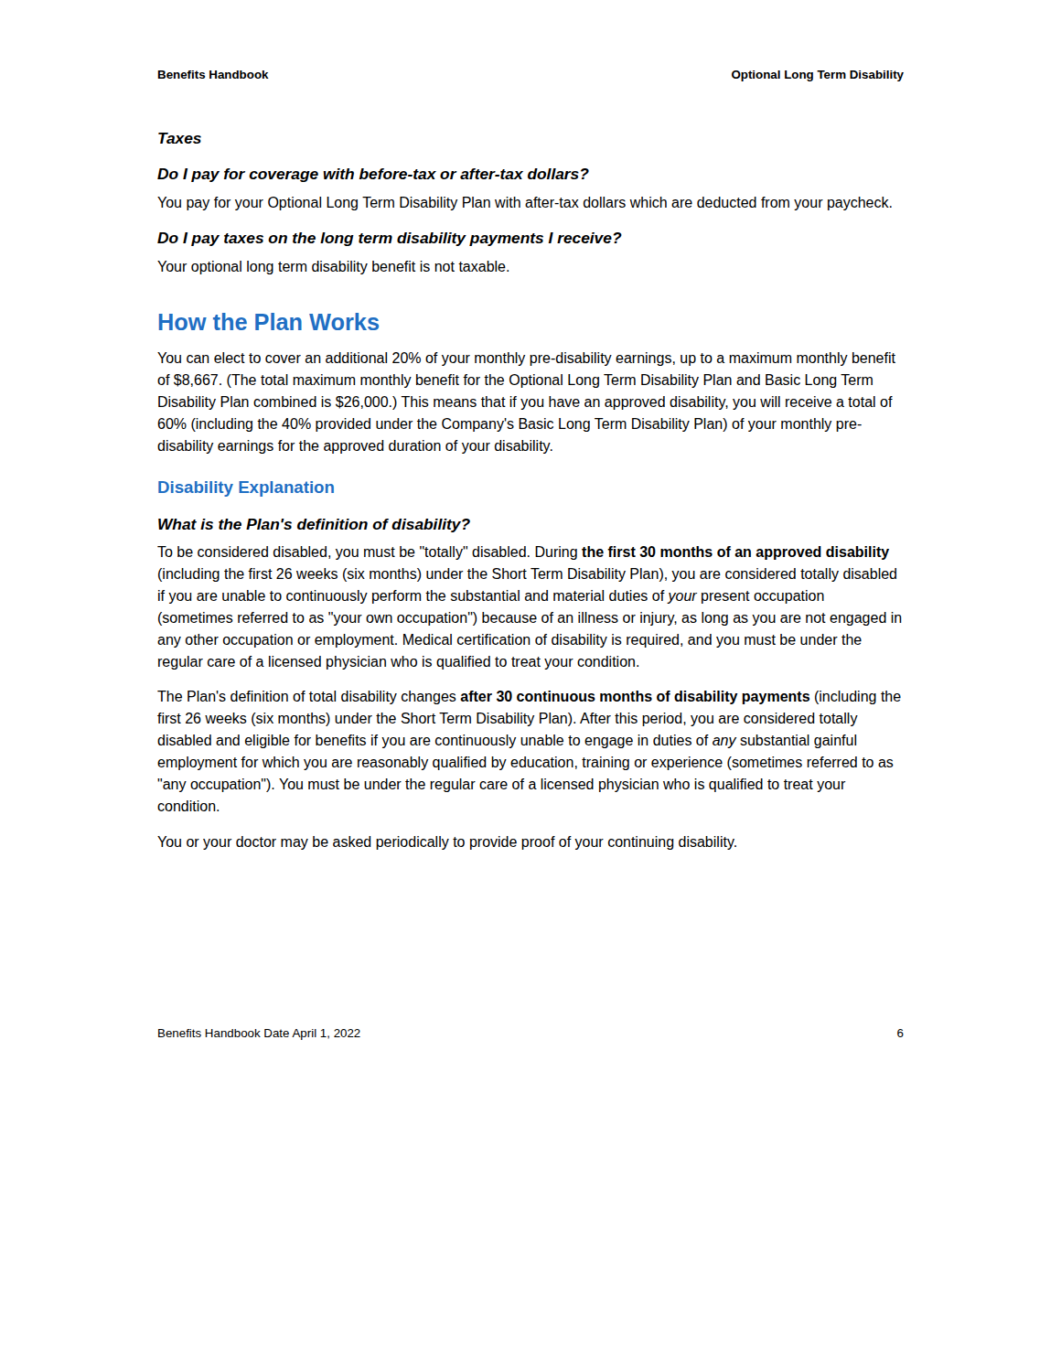Benefits Handbook Optional Long Term Disability
Taxes
Do I pay for coverage with before-tax or after-tax dollars?
You pay for your Optional Long Term Disability Plan with after-tax dollars which are deducted from your paycheck.
Do I pay taxes on the long term disability payments I receive?
Your optional long term disability benefit is not taxable.
How the Plan Works
You can elect to cover an additional 20% of your monthly pre-disability earnings, up to a maximum monthly benefit of $8,667. (The total maximum monthly benefit for the Optional Long Term Disability Plan and Basic Long Term Disability Plan combined is $26,000.) This means that if you have an approved disability, you will receive a total of 60% (including the 40% provided under the Company's Basic Long Term Disability Plan) of your monthly pre-disability earnings for the approved duration of your disability.
Disability Explanation
What is the Plan's definition of disability?
To be considered disabled, you must be "totally" disabled. During the first 30 months of an approved disability (including the first 26 weeks (six months) under the Short Term Disability Plan), you are considered totally disabled if you are unable to continuously perform the substantial and material duties of your present occupation (sometimes referred to as "your own occupation") because of an illness or injury, as long as you are not engaged in any other occupation or employment. Medical certification of disability is required, and you must be under the regular care of a licensed physician who is qualified to treat your condition.
The Plan's definition of total disability changes after 30 continuous months of disability payments (including the first 26 weeks (six months) under the Short Term Disability Plan). After this period, you are considered totally disabled and eligible for benefits if you are continuously unable to engage in duties of any substantial gainful employment for which you are reasonably qualified by education, training or experience (sometimes referred to as "any occupation"). You must be under the regular care of a licensed physician who is qualified to treat your condition.
You or your doctor may be asked periodically to provide proof of your continuing disability.
Benefits Handbook Date April 1, 2022 6